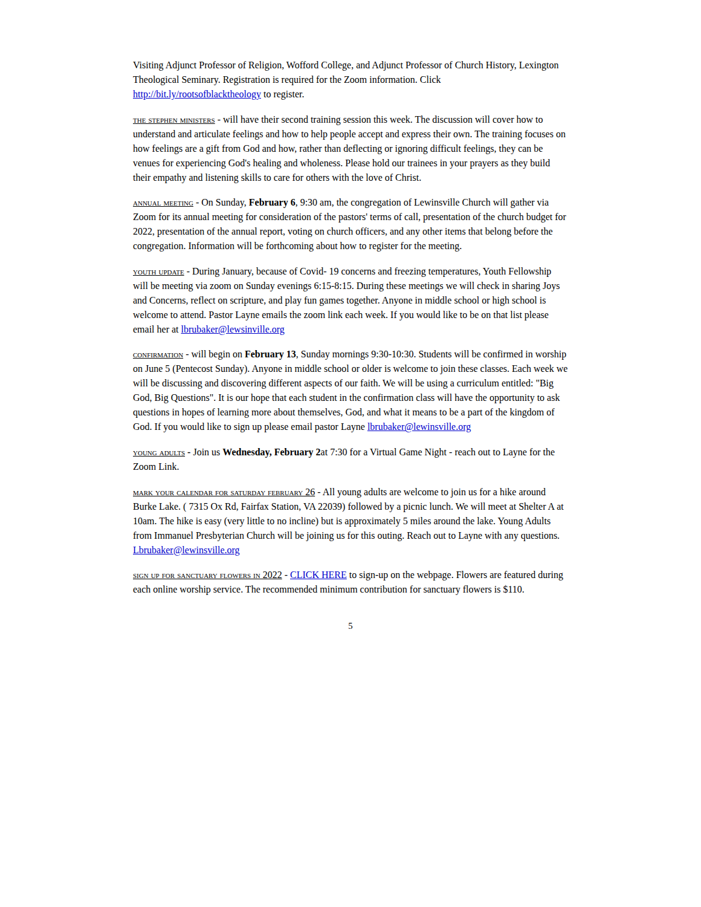Visiting Adjunct Professor of Religion, Wofford College, and Adjunct Professor of Church History, Lexington Theological Seminary. Registration is required for the Zoom information. Click http://bit.ly/rootsofblacktheology to register.
The Stephen Ministers - will have their second training session this week. The discussion will cover how to understand and articulate feelings and how to help people accept and express their own. The training focuses on how feelings are a gift from God and how, rather than deflecting or ignoring difficult feelings, they can be venues for experiencing God's healing and wholeness. Please hold our trainees in your prayers as they build their empathy and listening skills to care for others with the love of Christ.
Annual meeting - On Sunday, February 6, 9:30 am, the congregation of Lewinsville Church will gather via Zoom for its annual meeting for consideration of the pastors' terms of call, presentation of the church budget for 2022, presentation of the annual report, voting on church officers, and any other items that belong before the congregation. Information will be forthcoming about how to register for the meeting.
Youth Update - During January, because of Covid- 19 concerns and freezing temperatures, Youth Fellowship will be meeting via zoom on Sunday evenings 6:15-8:15. During these meetings we will check in sharing Joys and Concerns, reflect on scripture, and play fun games together. Anyone in middle school or high school is welcome to attend. Pastor Layne emails the zoom link each week. If you would like to be on that list please email her at lbrubaker@lewsinville.org
Confirmation - will begin on February 13, Sunday mornings 9:30-10:30. Students will be confirmed in worship on June 5 (Pentecost Sunday). Anyone in middle school or older is welcome to join these classes. Each week we will be discussing and discovering different aspects of our faith. We will be using a curriculum entitled: "Big God, Big Questions". It is our hope that each student in the confirmation class will have the opportunity to ask questions in hopes of learning more about themselves, God, and what it means to be a part of the kingdom of God. If you would like to sign up please email pastor Layne lbrubaker@lewinsville.org
Young Adults - Join us Wednesday, February 2at 7:30 for a Virtual Game Night - reach out to Layne for the Zoom Link.
Mark your Calendar for Saturday February 26 - All young adults are welcome to join us for a hike around Burke Lake. ( 7315 Ox Rd, Fairfax Station, VA 22039) followed by a picnic lunch. We will meet at Shelter A at 10am. The hike is easy (very little to no incline) but is approximately 5 miles around the lake. Young Adults from Immanuel Presbyterian Church will be joining us for this outing. Reach out to Layne with any questions. Lbrubaker@lewinsville.org
Sign up for sanctuary flowers in 2022 - CLICK HERE to sign-up on the webpage. Flowers are featured during each online worship service. The recommended minimum contribution for sanctuary flowers is $110.
5